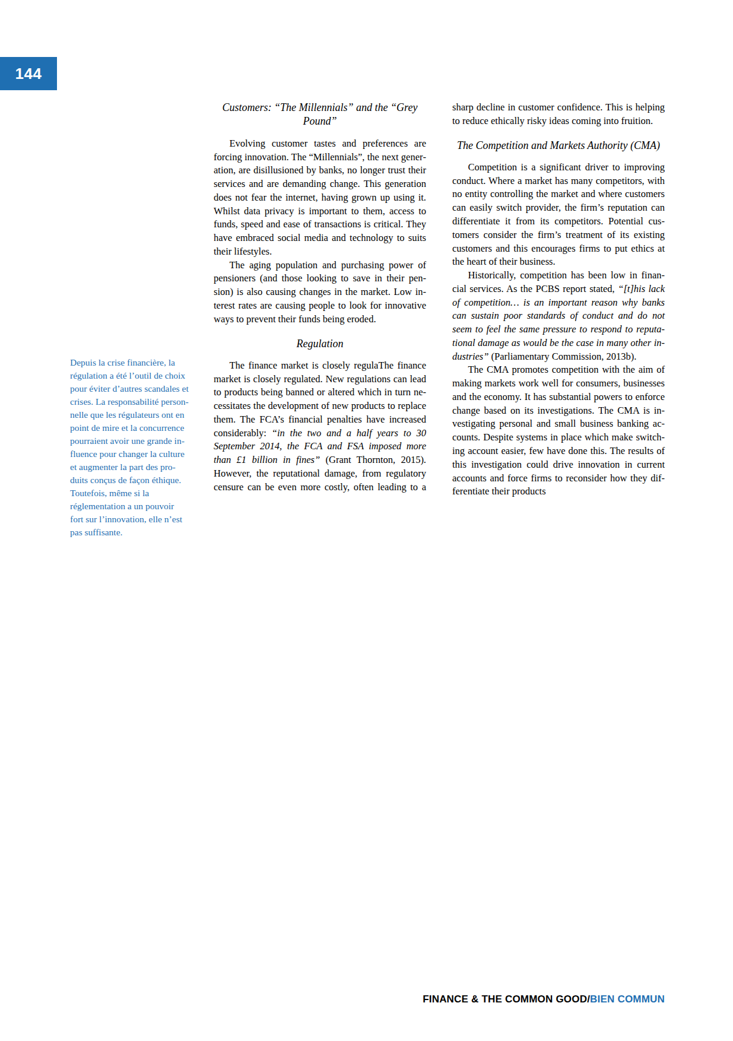144
Depuis la crise financière, la régulation a été l’outil de choix pour éviter d’autres scandales et crises. La responsabilité personnelle que les régulateurs ont en point de mire et la concurrence pourraient avoir une grande influence pour changer la culture et augmenter la part des produits conçus de façon éthique. Toutefois, même si la réglementation a un pouvoir fort sur l’innovation, elle n’est pas suffisante.
Customers: “The Millennials” and the “Grey Pound”
Evolving customer tastes and preferences are forcing innovation. The “Millennials”, the next generation, are disillusioned by banks, no longer trust their services and are demanding change. This generation does not fear the internet, having grown up using it. Whilst data privacy is important to them, access to funds, speed and ease of transactions is critical. They have embraced social media and technology to suits their lifestyles.
The aging population and purchasing power of pensioners (and those looking to save in their pension) is also causing changes in the market. Low interest rates are causing people to look for innovative ways to prevent their funds being eroded.
Regulation
The finance market is closely regulaThe finance market is closely regulated. New regulations can lead to products being banned or altered which in turn necessitates the development of new products to replace them. The FCA’s financial penalties have increased considerably: “in the two and a half years to 30 September 2014, the FCA and FSA imposed more than £1 billion in fines” (Grant Thornton, 2015). However, the reputational damage, from regulatory censure can be even more costly, often leading to a sharp decline in customer confidence. This is helping to reduce ethically risky ideas coming into fruition.
The Competition and Markets Authority (CMA)
Competition is a significant driver to improving conduct. Where a market has many competitors, with no entity controlling the market and where customers can easily switch provider, the firm’s reputation can differentiate it from its competitors. Potential customers consider the firm’s treatment of its existing customers and this encourages firms to put ethics at the heart of their business.
Historically, competition has been low in financial services. As the PCBS report stated, “[t]his lack of competition… is an important reason why banks can sustain poor standards of conduct and do not seem to feel the same pressure to respond to reputational damage as would be the case in many other industries” (Parliamentary Commission, 2013b).
The CMA promotes competition with the aim of making markets work well for consumers, businesses and the economy. It has substantial powers to enforce change based on its investigations. The CMA is investigating personal and small business banking accounts. Despite systems in place which make switching account easier, few have done this. The results of this investigation could drive innovation in current accounts and force firms to reconsider how they differentiate their products
FINANCE & THE COMMON GOOD/BIEN COMMUN